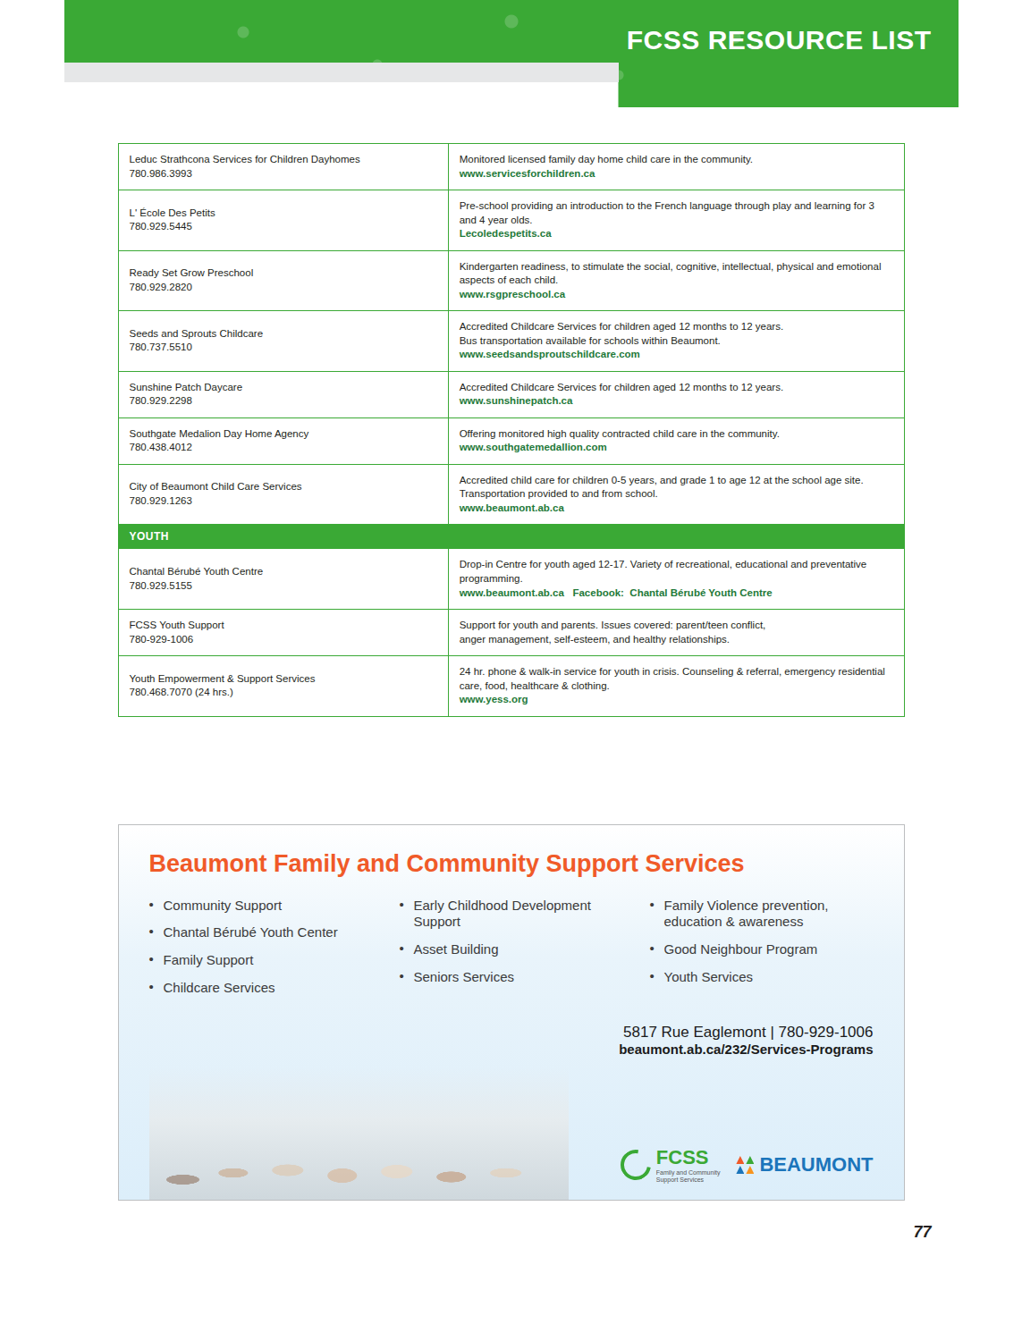FCSS RESOURCE LIST
| Leduc Strathcona Services for Children Dayhomes 780.986.3993 | Monitored licensed family day home child care in the community. www.servicesforchildren.ca |
| L' École Des Petits 780.929.5445 | Pre-school providing an introduction to the French language through play and learning for 3 and 4 year olds. Lecoledespetits.ca |
| Ready Set Grow Preschool 780.929.2820 | Kindergarten readiness, to stimulate the social, cognitive, intellectual, physical and emotional aspects of each child. www.rsgpreschool.ca |
| Seeds and Sprouts Childcare 780.737.5510 | Accredited Childcare Services for children aged 12 months to 12 years. Bus transportation available for schools within Beaumont. www.seedsandsproutschildcare.com |
| Sunshine Patch Daycare 780.929.2298 | Accredited Childcare Services for children aged 12 months to 12 years. www.sunshinepatch.ca |
| Southgate Medalion Day Home Agency 780.438.4012 | Offering monitored high quality contracted child care in the community. www.southgatemedallion.com |
| City of Beaumont Child Care Services 780.929.1263 | Accredited child care for children 0-5 years, and grade 1 to age 12 at the school age site. Transportation provided to and from school. www.beaumont.ab.ca |
| YOUTH |
| Chantal Bérubé Youth Centre 780.929.5155 | Drop-in Centre for youth aged 12-17. Variety of recreational, educational and preventative programming. www.beaumont.ab.ca Facebook: Chantal Bérubé Youth Centre |
| FCSS Youth Support 780-929-1006 | Support for youth and parents. Issues covered: parent/teen conflict, anger management, self-esteem, and healthy relationships. |
| Youth Empowerment & Support Services 780.468.7070 (24 hrs.) | 24 hr. phone & walk-in service for youth in crisis. Counseling & referral, emergency residential care, food, healthcare & clothing. www.yess.org |
Beaumont Family and Community Support Services
Community Support
Chantal Bérubé Youth Center
Family Support
Childcare Services
Early Childhood Development Support
Asset Building
Seniors Services
Family Violence prevention, education & awareness
Good Neighbour Program
Youth Services
5817 Rue Eaglemont | 780-929-1006
beaumont.ab.ca/232/Services-Programs
FCSS Family and Community
Support Services
BEAUMONT
77